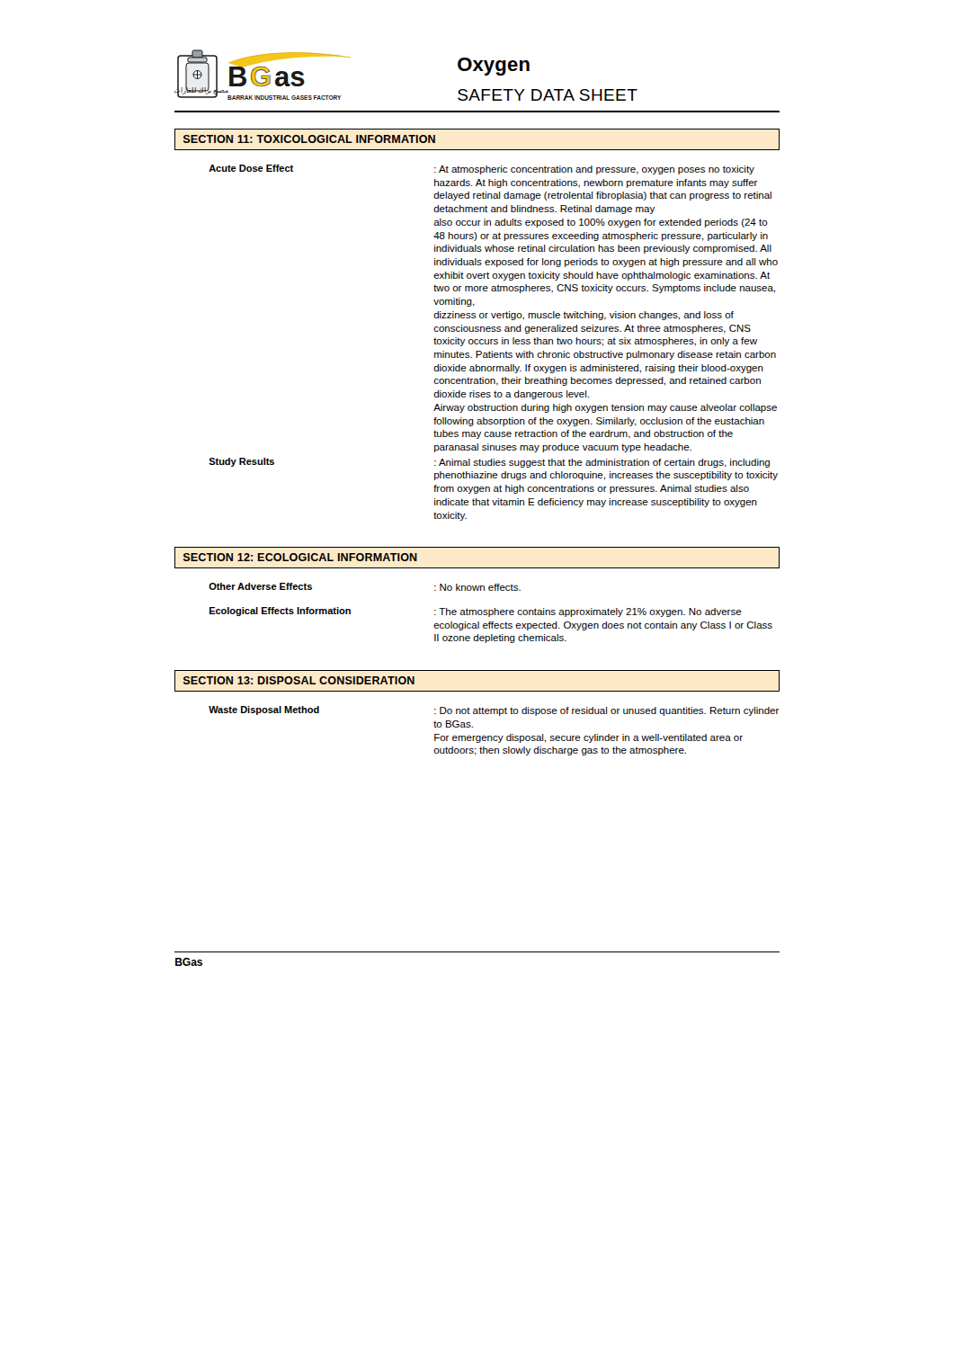B G as مصنع براك للغازات الصناعية BARRAK INDUSTRIAL GASES FACTORY
Oxygen
SAFETY DATA SHEET
SECTION 11: TOXICOLOGICAL INFORMATION
Acute Dose Effect
: At atmospheric concentration and pressure, oxygen poses no toxicity hazards. At high concentrations, newborn premature infants may suffer delayed retinal damage (retrolental fibroplasia) that can progress to retinal detachment and blindness. Retinal damage may
also occur in adults exposed to 100% oxygen for extended periods (24 to 48 hours) or at pressures exceeding atmospheric pressure, particularly in individuals whose retinal circulation has been previously compromised. All individuals exposed for long periods to oxygen at high pressure and all who exhibit overt oxygen toxicity should have ophthalmologic examinations. At two or more atmospheres, CNS toxicity occurs. Symptoms include nausea, vomiting,
dizziness or vertigo, muscle twitching, vision changes, and loss of consciousness and generalized seizures. At three atmospheres, CNS toxicity occurs in less than two hours; at six atmospheres, in only a few minutes. Patients with chronic obstructive pulmonary disease retain carbon dioxide abnormally. If oxygen is administered, raising their blood-oxygen concentration, their breathing becomes depressed, and retained carbon dioxide rises to a dangerous level.
Airway obstruction during high oxygen tension may cause alveolar collapse following absorption of the oxygen. Similarly, occlusion of the eustachian tubes may cause retraction of the eardrum, and obstruction of the paranasal sinuses may produce vacuum type headache.
Study Results
: Animal studies suggest that the administration of certain drugs, including phenothiazine drugs and chloroquine, increases the susceptibility to toxicity from oxygen at high concentrations or pressures. Animal studies also indicate that vitamin E deficiency may increase susceptibility to oxygen toxicity.
SECTION 12: ECOLOGICAL INFORMATION
Other Adverse Effects
: No known effects.
Ecological Effects Information
: The atmosphere contains approximately 21% oxygen. No adverse ecological effects expected. Oxygen does not contain any Class I or Class II ozone depleting chemicals.
SECTION 13: DISPOSAL CONSIDERATION
Waste Disposal Method
: Do not attempt to dispose of residual or unused quantities. Return cylinder to BGas.
For emergency disposal, secure cylinder in a well-ventilated area or outdoors; then slowly discharge gas to the atmosphere.
BGas